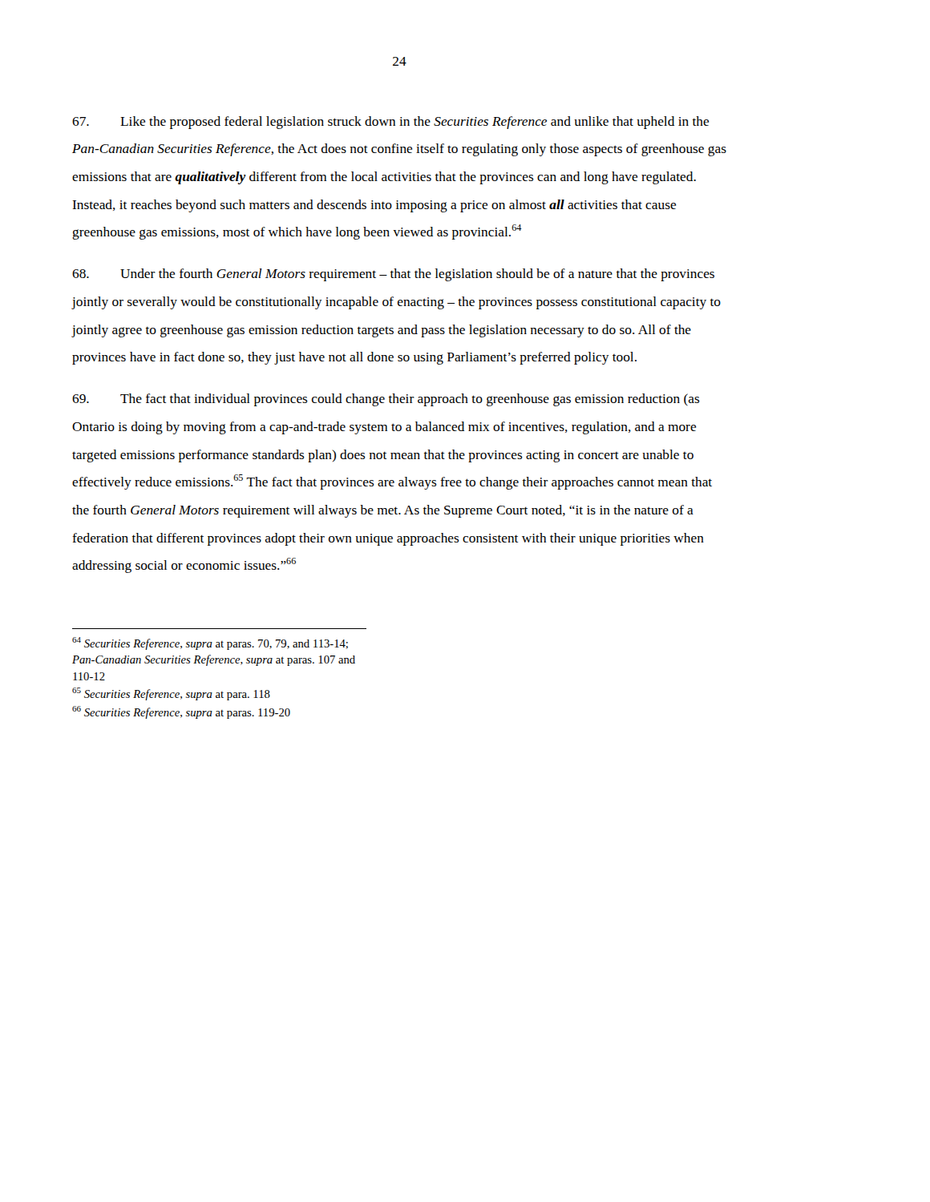24
67. Like the proposed federal legislation struck down in the Securities Reference and unlike that upheld in the Pan-Canadian Securities Reference, the Act does not confine itself to regulating only those aspects of greenhouse gas emissions that are qualitatively different from the local activities that the provinces can and long have regulated. Instead, it reaches beyond such matters and descends into imposing a price on almost all activities that cause greenhouse gas emissions, most of which have long been viewed as provincial.64
68. Under the fourth General Motors requirement – that the legislation should be of a nature that the provinces jointly or severally would be constitutionally incapable of enacting – the provinces possess constitutional capacity to jointly agree to greenhouse gas emission reduction targets and pass the legislation necessary to do so. All of the provinces have in fact done so, they just have not all done so using Parliament’s preferred policy tool.
69. The fact that individual provinces could change their approach to greenhouse gas emission reduction (as Ontario is doing by moving from a cap-and-trade system to a balanced mix of incentives, regulation, and a more targeted emissions performance standards plan) does not mean that the provinces acting in concert are unable to effectively reduce emissions.65 The fact that provinces are always free to change their approaches cannot mean that the fourth General Motors requirement will always be met. As the Supreme Court noted, “it is in the nature of a federation that different provinces adopt their own unique approaches consistent with their unique priorities when addressing social or economic issues.”66
64 Securities Reference, supra at paras. 70, 79, and 113-14; Pan-Canadian Securities Reference, supra at paras. 107 and 110-12
65 Securities Reference, supra at para. 118
66 Securities Reference, supra at paras. 119-20